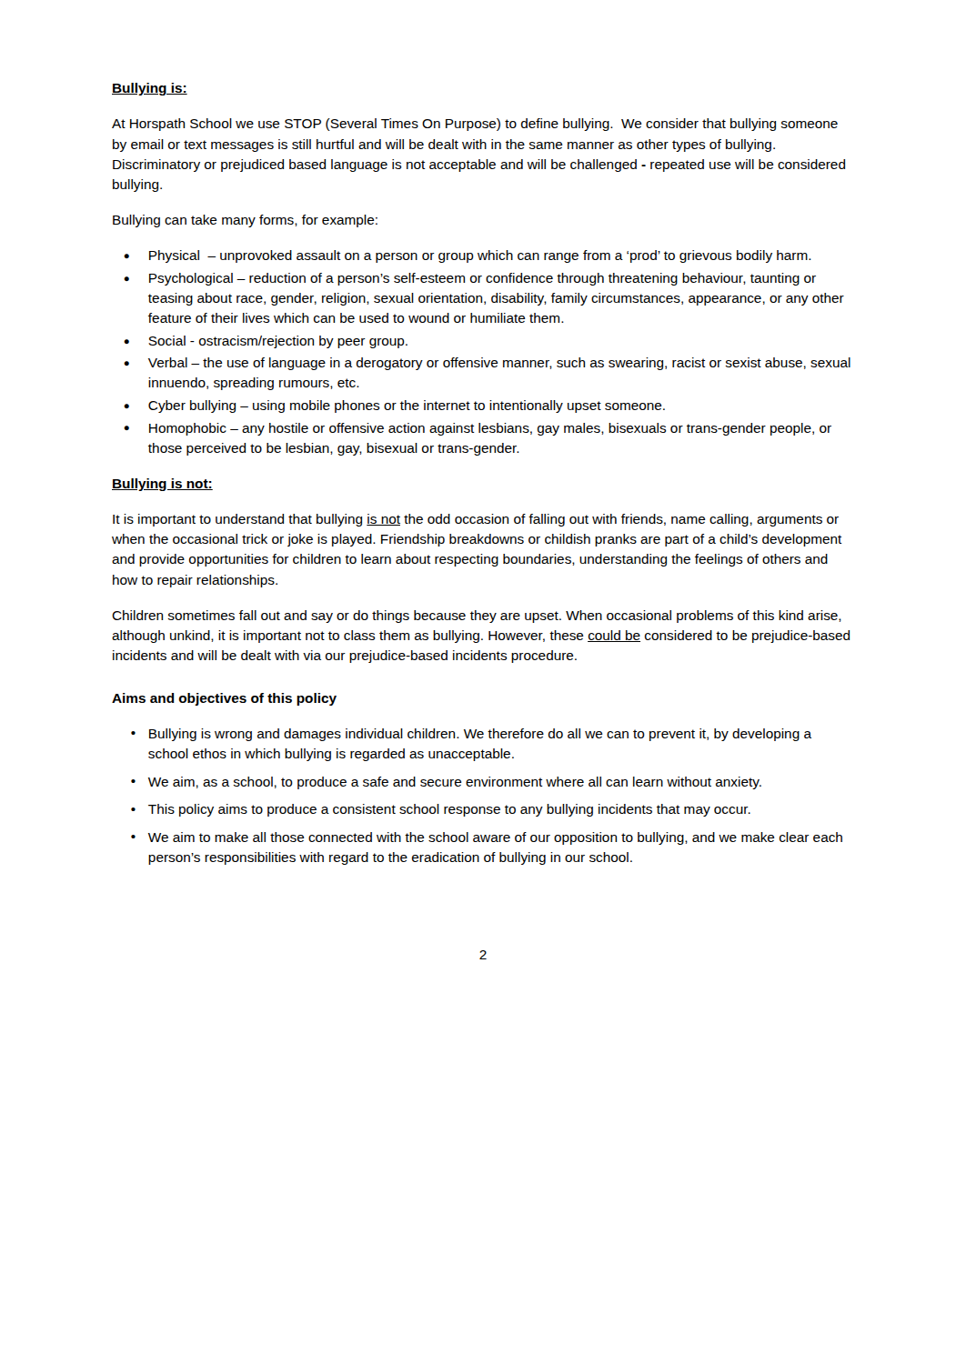Bullying is:
At Horspath School we use STOP (Several Times On Purpose) to define bullying. We consider that bullying someone by email or text messages is still hurtful and will be dealt with in the same manner as other types of bullying. Discriminatory or prejudiced based language is not acceptable and will be challenged - repeated use will be considered bullying.
Bullying can take many forms, for example:
Physical – unprovoked assault on a person or group which can range from a ‘prod’ to grievous bodily harm.
Psychological – reduction of a person’s self-esteem or confidence through threatening behaviour, taunting or teasing about race, gender, religion, sexual orientation, disability, family circumstances, appearance, or any other feature of their lives which can be used to wound or humiliate them.
Social - ostracism/rejection by peer group.
Verbal – the use of language in a derogatory or offensive manner, such as swearing, racist or sexist abuse, sexual innuendo, spreading rumours, etc.
Cyber bullying – using mobile phones or the internet to intentionally upset someone.
Homophobic – any hostile or offensive action against lesbians, gay males, bisexuals or trans-gender people, or those perceived to be lesbian, gay, bisexual or trans-gender.
Bullying is not:
It is important to understand that bullying is not the odd occasion of falling out with friends, name calling, arguments or when the occasional trick or joke is played. Friendship breakdowns or childish pranks are part of a child’s development and provide opportunities for children to learn about respecting boundaries, understanding the feelings of others and how to repair relationships.
Children sometimes fall out and say or do things because they are upset. When occasional problems of this kind arise, although unkind, it is important not to class them as bullying. However, these could be considered to be prejudice-based incidents and will be dealt with via our prejudice-based incidents procedure.
Aims and objectives of this policy
Bullying is wrong and damages individual children. We therefore do all we can to prevent it, by developing a school ethos in which bullying is regarded as unacceptable.
We aim, as a school, to produce a safe and secure environment where all can learn without anxiety.
This policy aims to produce a consistent school response to any bullying incidents that may occur.
We aim to make all those connected with the school aware of our opposition to bullying, and we make clear each person’s responsibilities with regard to the eradication of bullying in our school.
2